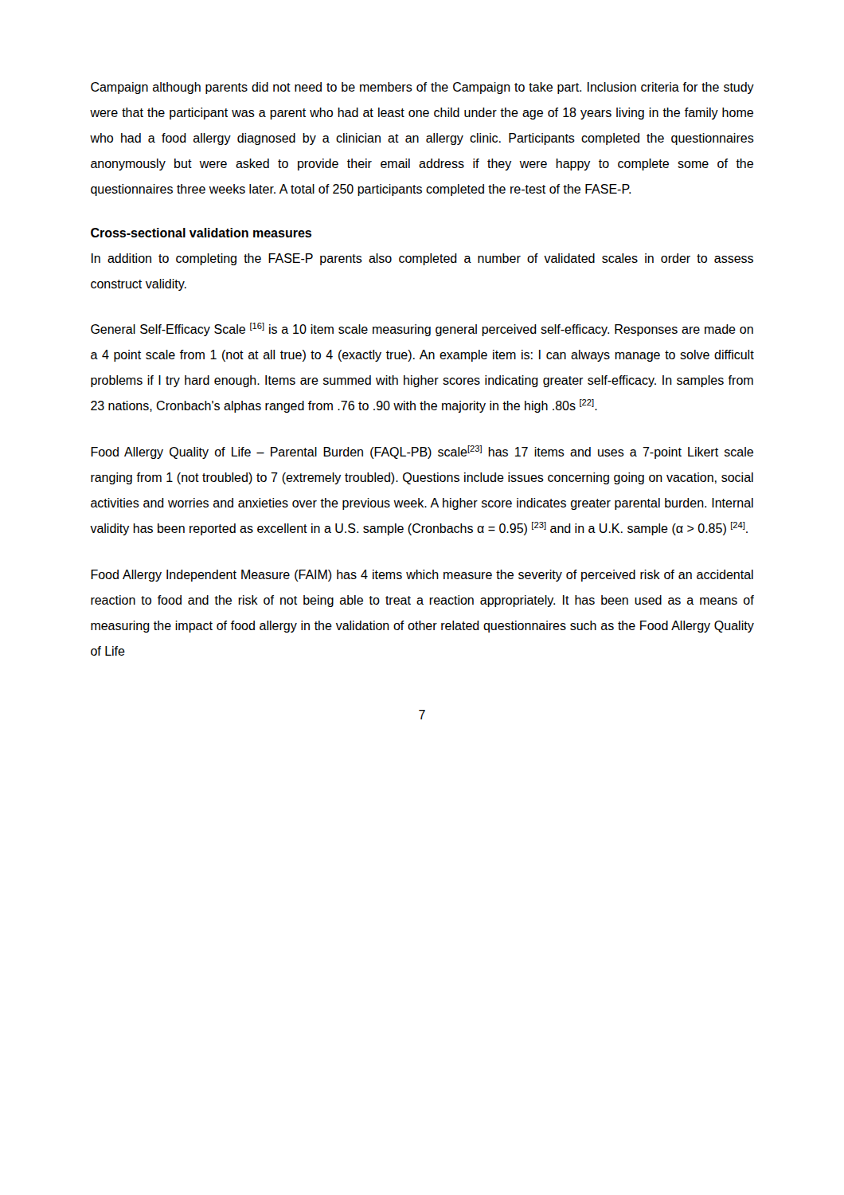Campaign although parents did not need to be members of the Campaign to take part. Inclusion criteria for the study were that the participant was a parent who had at least one child under the age of 18 years living in the family home who had a food allergy diagnosed by a clinician at an allergy clinic. Participants completed the questionnaires anonymously but were asked to provide their email address if they were happy to complete some of the questionnaires three weeks later. A total of 250 participants completed the re-test of the FASE-P.
Cross-sectional validation measures
In addition to completing the FASE-P parents also completed a number of validated scales in order to assess construct validity.
General Self-Efficacy Scale [16] is a 10 item scale measuring general perceived self-efficacy. Responses are made on a 4 point scale from 1 (not at all true) to 4 (exactly true). An example item is: I can always manage to solve difficult problems if I try hard enough. Items are summed with higher scores indicating greater self-efficacy. In samples from 23 nations, Cronbach's alphas ranged from .76 to .90 with the majority in the high .80s [22].
Food Allergy Quality of Life – Parental Burden (FAQL-PB) scale[23] has 17 items and uses a 7-point Likert scale ranging from 1 (not troubled) to 7 (extremely troubled). Questions include issues concerning going on vacation, social activities and worries and anxieties over the previous week. A higher score indicates greater parental burden. Internal validity has been reported as excellent in a U.S. sample (Cronbachs α = 0.95) [23] and in a U.K. sample (α > 0.85) [24].
Food Allergy Independent Measure (FAIM) has 4 items which measure the severity of perceived risk of an accidental reaction to food and the risk of not being able to treat a reaction appropriately. It has been used as a means of measuring the impact of food allergy in the validation of other related questionnaires such as the Food Allergy Quality of Life
7